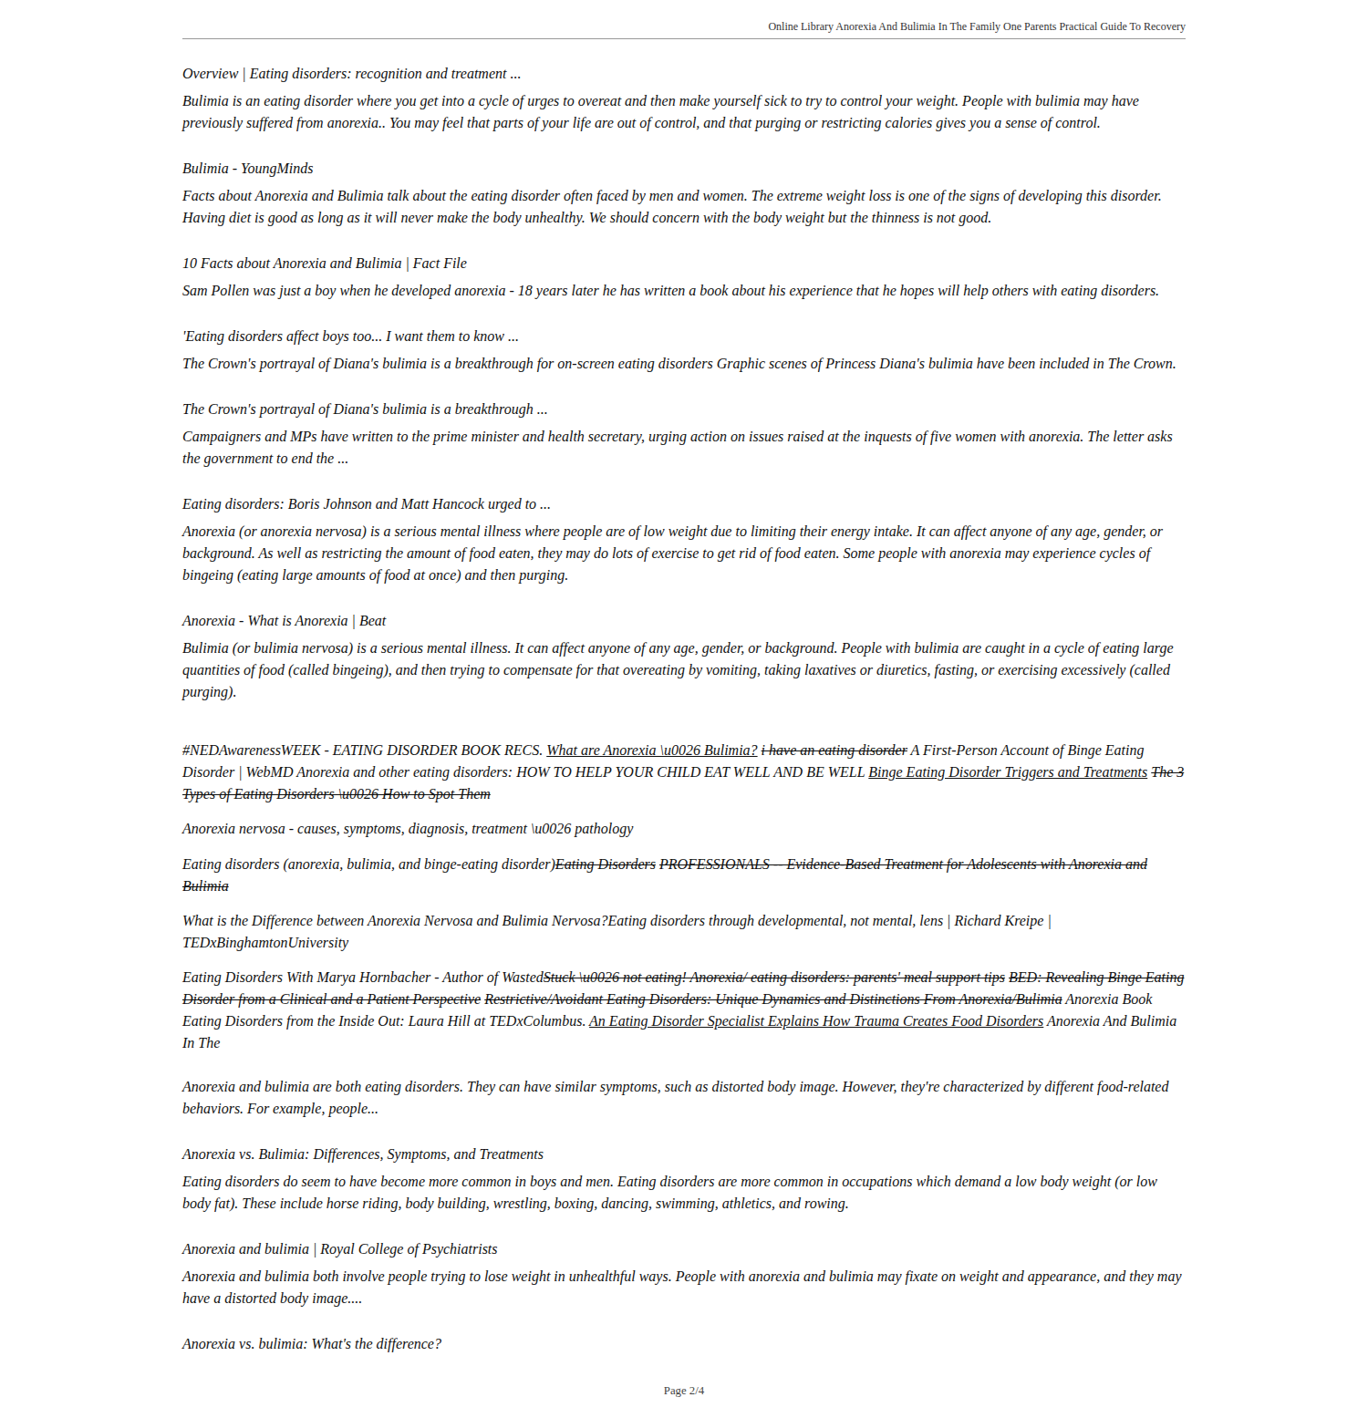Online Library Anorexia And Bulimia In The Family One Parents Practical Guide To Recovery
Overview | Eating disorders: recognition and treatment ...
Bulimia is an eating disorder where you get into a cycle of urges to overeat and then make yourself sick to try to control your weight. People with bulimia may have previously suffered from anorexia.. You may feel that parts of your life are out of control, and that purging or restricting calories gives you a sense of control.
Bulimia - YoungMinds
Facts about Anorexia and Bulimia talk about the eating disorder often faced by men and women. The extreme weight loss is one of the signs of developing this disorder. Having diet is good as long as it will never make the body unhealthy. We should concern with the body weight but the thinness is not good.
10 Facts about Anorexia and Bulimia | Fact File
Sam Pollen was just a boy when he developed anorexia - 18 years later he has written a book about his experience that he hopes will help others with eating disorders.
'Eating disorders affect boys too... I want them to know ...
The Crown's portrayal of Diana's bulimia is a breakthrough for on-screen eating disorders Graphic scenes of Princess Diana's bulimia have been included in The Crown.
The Crown's portrayal of Diana's bulimia is a breakthrough ...
Campaigners and MPs have written to the prime minister and health secretary, urging action on issues raised at the inquests of five women with anorexia. The letter asks the government to end the ...
Eating disorders: Boris Johnson and Matt Hancock urged to ...
Anorexia (or anorexia nervosa) is a serious mental illness where people are of low weight due to limiting their energy intake. It can affect anyone of any age, gender, or background. As well as restricting the amount of food eaten, they may do lots of exercise to get rid of food eaten. Some people with anorexia may experience cycles of bingeing (eating large amounts of food at once) and then purging.
Anorexia - What is Anorexia | Beat
Bulimia (or bulimia nervosa) is a serious mental illness. It can affect anyone of any age, gender, or background. People with bulimia are caught in a cycle of eating large quantities of food (called bingeing), and then trying to compensate for that overeating by vomiting, taking laxatives or diuretics, fasting, or exercising excessively (called purging).
#NEDAwarenessWEEK - EATING DISORDER BOOK RECS. What are Anorexia \u0026 Bulimia? i have an eating disorder A First-Person Account of Binge Eating Disorder | WebMD Anorexia and other eating disorders: HOW TO HELP YOUR CHILD EAT WELL AND BE WELL Binge Eating Disorder Triggers and Treatments The 3 Types of Eating Disorders \u0026 How to Spot Them
Anorexia nervosa - causes, symptoms, diagnosis, treatment \u0026 pathology
Eating disorders (anorexia, bulimia, and binge-eating disorder)Eating Disorders PROFESSIONALS -- Evidence-Based Treatment for Adolescents with Anorexia and Bulimia
What is the Difference between Anorexia Nervosa and Bulimia Nervosa?Eating disorders through developmental, not mental, lens | Richard Kreipe | TEDxBinghamtonUniversity
Eating Disorders With Marya Hornbacher - Author of WastedStuck \u0026 not eating! Anorexia/ eating disorders: parents' meal support tips BED: Revealing Binge Eating Disorder from a Clinical and a Patient Perspective Restrictive/Avoidant Eating Disorders: Unique Dynamics and Distinctions From Anorexia/Bulimia Anorexia Book Eating Disorders from the Inside Out: Laura Hill at TEDxColumbus. An Eating Disorder Specialist Explains How Trauma Creates Food Disorders Anorexia And Bulimia In The
Anorexia and bulimia are both eating disorders. They can have similar symptoms, such as distorted body image. However, they're characterized by different food-related behaviors. For example, people...
Anorexia vs. Bulimia: Differences, Symptoms, and Treatments
Eating disorders do seem to have become more common in boys and men. Eating disorders are more common in occupations which demand a low body weight (or low body fat). These include horse riding, body building, wrestling, boxing, dancing, swimming, athletics, and rowing.
Anorexia and bulimia | Royal College of Psychiatrists
Anorexia and bulimia both involve people trying to lose weight in unhealthful ways. People with anorexia and bulimia may fixate on weight and appearance, and they may have a distorted body image....
Anorexia vs. bulimia: What's the difference?
Page 2/4